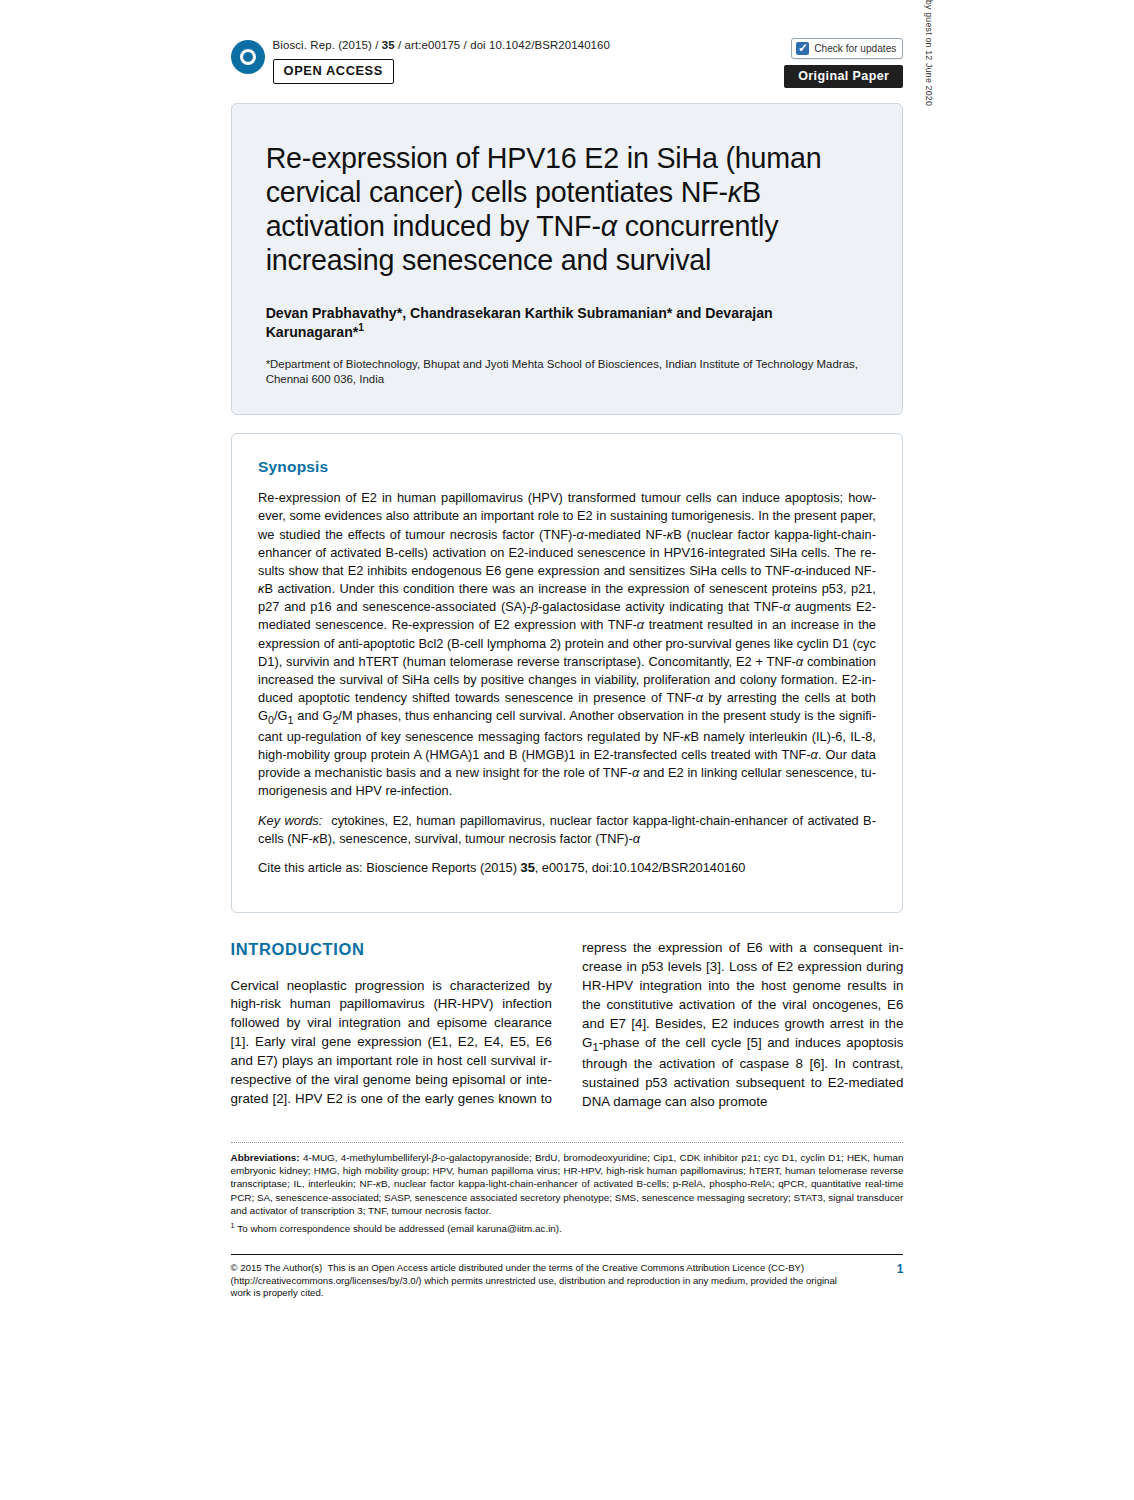Downloaded from https://portlandpress.com/bioscirep/article-pdf/35/1/e00175/475947/bsr035e175.pdf by guest on 12 June 2020
Biosci. Rep. (2015) / 35 / art:e00175 / doi 10.1042/BSR20140160
OPEN ACCESS
✓Check for updates
Original Paper
Re-expression of HPV16 E2 in SiHa (human cervical cancer) cells potentiates NF-κ B activation induced by TNF-α concurrently increasing senescence and survival
Devan Prabhavathy*, Chandrasekaran Karthik Subramanian* and Devarajan Karunagaran*1
*Department of Biotechnology, Bhupat and Jyoti Mehta School of Biosciences, Indian Institute of Technology Madras, Chennai 600 036, India
Synopsis
Re-expression of E2 in human papillomavirus (HPV) transformed tumour cells can induce apoptosis; however, some evidences also attribute an important role to E2 in sustaining tumorigenesis. In the present paper, we studied the effects of tumour necrosis factor (TNF)-α-mediated NF-κ B (nuclear factor kappa-light-chain-enhancer of activated B-cells) activation on E2-induced senescence in HPV16-integrated SiHa cells. The results show that E2 inhibits endogenous E6 gene expression and sensitizes SiHa cells to TNF-α-induced NF-κ B activation. Under this condition there was an increase in the expression of senescent proteins p53, p21, p27 and p16 and senescence-associated (SA)-β-galactosidase activity indicating that TNF-α augments E2-mediated senescence. Re-expression of E2 expression with TNF-α treatment resulted in an increase in the expression of anti-apoptotic Bcl2 (B-cell lymphoma 2) protein and other pro-survival genes like cyclin D1 (cyc D1), survivin and hTERT (human telomerase reverse transcriptase). Concomitantly, E2 + TNF-α combination increased the survival of SiHa cells by positive changes in viability, proliferation and colony formation. E2-induced apoptotic tendency shifted towards senescence in presence of TNF-α by arresting the cells at both G0/G1 and G2/M phases, thus enhancing cell survival. Another observation in the present study is the significant up-regulation of key senescence messaging factors regulated by NF-κ B namely interleukin (IL)-6, IL-8, high-mobility group protein A (HMGA)1 and B (HMGB)1 in E2-transfected cells treated with TNF-α. Our data provide a mechanistic basis and a new insight for the role of TNF-α and E2 in linking cellular senescence, tumorigenesis and HPV re-infection.
Key words: cytokines, E2, human papillomavirus, nuclear factor kappa-light-chain-enhancer of activated B-cells (NF-κ B), senescence, survival, tumour necrosis factor (TNF)-α
Cite this article as: Bioscience Reports (2015) 35, e00175, doi:10.1042/BSR20140160
INTRODUCTION
Cervical neoplastic progression is characterized by high-risk human papillomavirus (HR-HPV) infection followed by viral integration and episome clearance [1]. Early viral gene expression (E1, E2, E4, E5, E6 and E7) plays an important role in host cell survival irrespective of the viral genome being episomal or integrated [2]. HPV E2 is one of the early genes known to repress the expression of E6 with a consequent increase in p53 levels [3]. Loss of E2 expression during HR-HPV integration into the host genome results in the constitutive activation of the viral oncogenes, E6 and E7 [4]. Besides, E2 induces growth arrest in the G1-phase of the cell cycle [5] and induces apoptosis through the activation of caspase 8 [6]. In contrast, sustained p53 activation subsequent to E2-mediated DNA damage can also promote
Abbreviations: 4-MUG, 4-methylumbelliferyl-β-d-galactopyranoside; BrdU, bromodeoxyuridine; Cip1, CDK inhibitor p21; cyc D1, cyclin D1; HEK, human embryonic kidney; HMG, high mobility group; HPV, human papilloma virus; HR-HPV, high-risk human papillomavirus; hTERT, human telomerase reverse transcriptase; IL, interleukin; NF-κ B, nuclear factor kappa-light-chain-enhancer of activated B-cells; p-RelA, phospho-RelA; qPCR, quantitative real-time PCR; SA, senescence-associated; SASP, senescence associated secretory phenotype; SMS, senescence messaging secretory; STAT3, signal transducer and activator of transcription 3; TNF, tumour necrosis factor.
1 To whom correspondence should be addressed (email karuna@iitm.ac.in).
© 2015 The Author(s) This is an Open Access article distributed under the terms of the Creative Commons Attribution Licence (CC-BY) (http://creativecommons.org/licenses/by/3.0/) which permits unrestricted use, distribution and reproduction in any medium, provided the original work is properly cited.
1